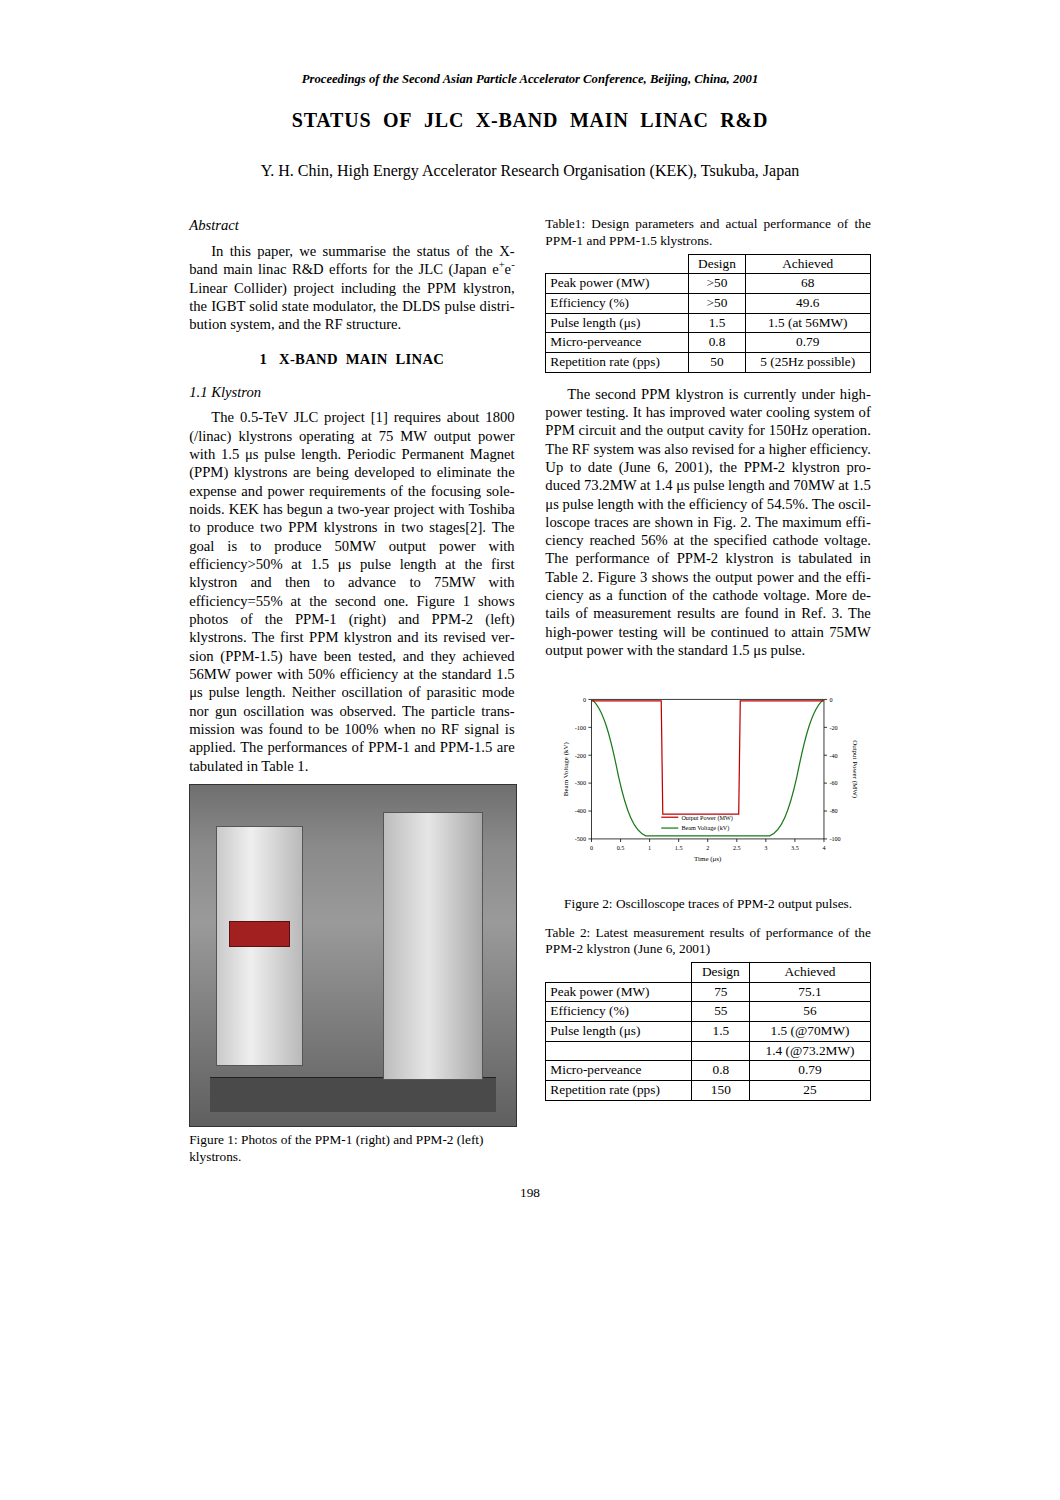Proceedings of the Second Asian Particle Accelerator Conference, Beijing, China, 2001
STATUS OF JLC X-BAND MAIN LINAC R&D
Y. H. Chin, High Energy Accelerator Research Organisation (KEK), Tsukuba, Japan
Abstract
In this paper, we summarise the status of the X-band main linac R&D efforts for the JLC (Japan e+e- Linear Collider) project including the PPM klystron, the IGBT solid state modulator, the DLDS pulse distribution system, and the RF structure.
1 X-BAND MAIN LINAC
1.1 Klystron
The 0.5-TeV JLC project [1] requires about 1800 (/linac) klystrons operating at 75 MW output power with 1.5 μs pulse length. Periodic Permanent Magnet (PPM) klystrons are being developed to eliminate the expense and power requirements of the focusing solenoids. KEK has begun a two-year project with Toshiba to produce two PPM klystrons in two stages[2]. The goal is to produce 50MW output power with efficiency>50% at 1.5 μs pulse length at the first klystron and then to advance to 75MW with efficiency=55% at the second one. Figure 1 shows photos of the PPM-1 (right) and PPM-2 (left) klystrons. The first PPM klystron and its revised version (PPM-1.5) have been tested, and they achieved 56MW power with 50% efficiency at the standard 1.5 μs pulse length. Neither oscillation of parasitic mode nor gun oscillation was observed. The particle transmission was found to be 100% when no RF signal is applied. The performances of PPM-1 and PPM-1.5 are tabulated in Table 1.
Figure 1: Photos of the PPM-1 (right) and PPM-2 (left) klystrons.
Table1: Design parameters and actual performance of the PPM-1 and PPM-1.5 klystrons.
| | Design | Achieved |
| --- | --- | --- |
| Peak power (MW) | >50 | 68 |
| Efficiency (%) | >50 | 49.6 |
| Pulse length (μs) | 1.5 | 1.5 (at 56MW) |
| Micro-perveance | 0.8 | 0.79 |
| Repetition rate (pps) | 50 | 5 (25Hz possible) |
The second PPM klystron is currently under high-power testing. It has improved water cooling system of PPM circuit and the output cavity for 150Hz operation. The RF system was also revised for a higher efficiency. Up to date (June 6, 2001), the PPM-2 klystron produced 73.2MW at 1.4 μs pulse length and 70MW at 1.5 μs pulse length with the efficiency of 54.5%. The oscilloscope traces are shown in Fig. 2. The maximum efficiency reached 56% at the specified cathode voltage. The performance of PPM-2 klystron is tabulated in Table 2. Figure 3 shows the output power and the efficiency as a function of the cathode voltage. More details of measurement results are found in Ref. 3. The high-power testing will be continued to attain 75MW output power with the standard 1.5 μs pulse.
0 -100 -200 -300 -400 -500 0 -20 -40 -60 -80 -100 0 0.5 1 1.5 2 2.5 3 3.5 4 Time (μs) Beam Voltage (kV) Output Power (MW) Output Power (MW) Beam Voltage (kV)
Figure 2: Oscilloscope traces of PPM-2 output pulses.
Table 2: Latest measurement results of performance of the PPM-2 klystron (June 6, 2001)
| | Design | Achieved |
| --- | --- | --- |
| Peak power (MW) | 75 | 75.1 |
| Efficiency (%) | 55 | 56 |
| Pulse length (μs) | 1.5 | 1.5 (@70MW) |
| | | 1.4 (@73.2MW) |
| Micro-perveance | 0.8 | 0.79 |
| Repetition rate (pps) | 150 | 25 |
198